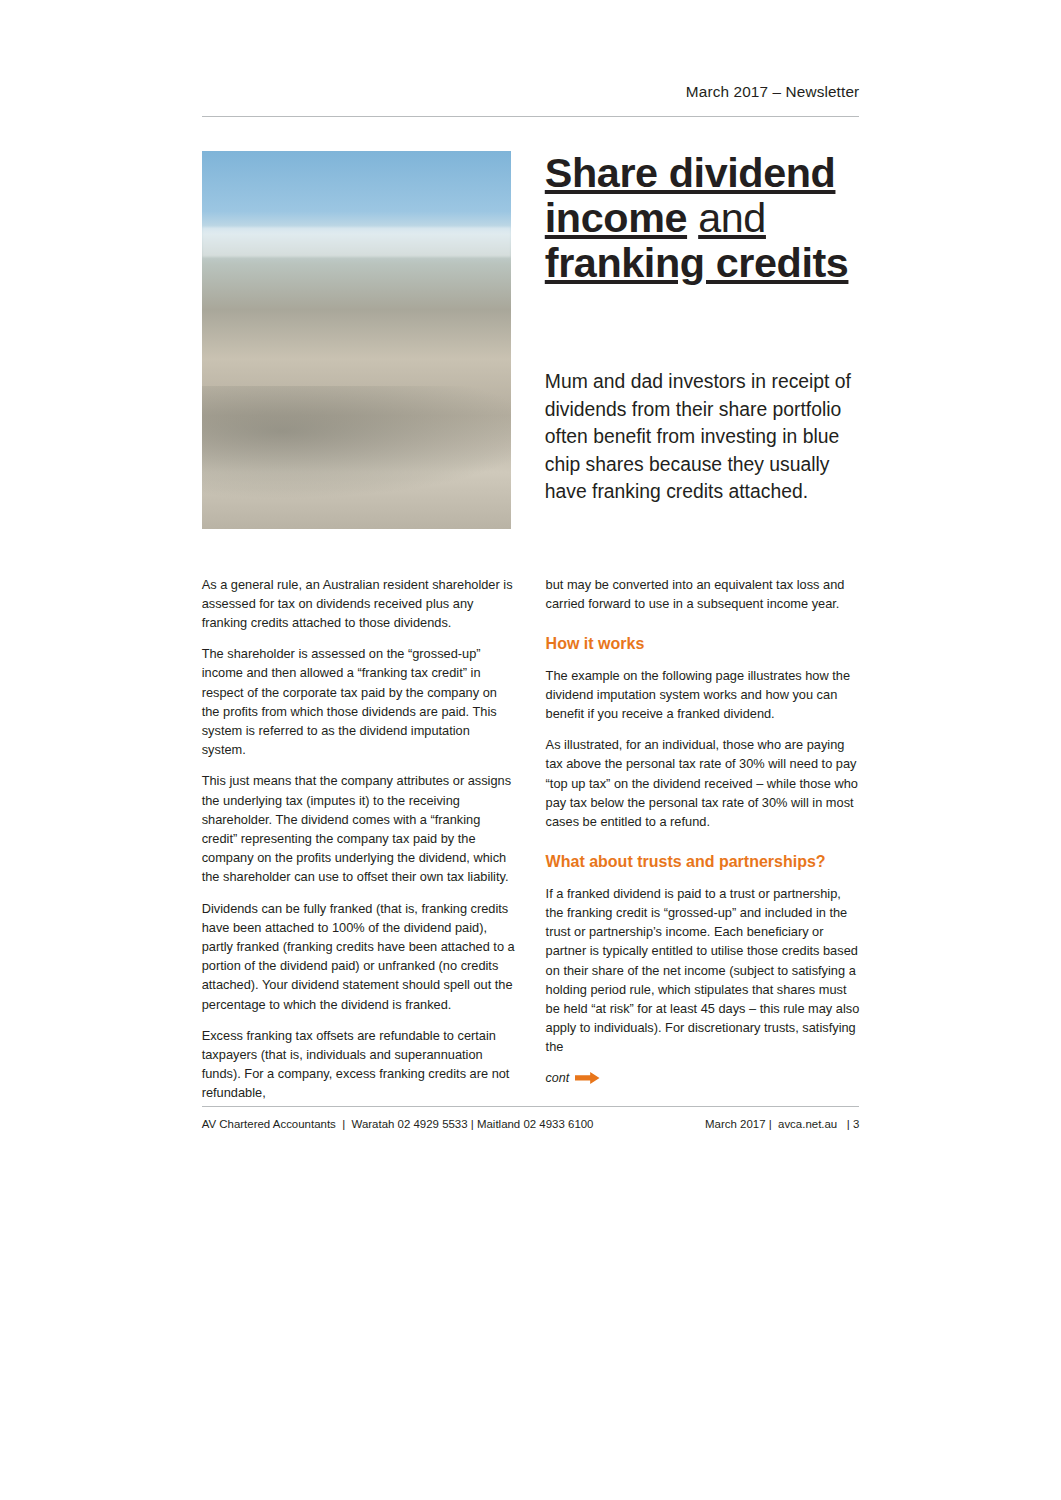March 2017 – Newsletter
Share dividend income and franking credits
Mum and dad investors in receipt of dividends from their share portfolio often benefit from investing in blue chip shares because they usually have franking credits attached.
As a general rule, an Australian resident shareholder is assessed for tax on dividends received plus any franking credits attached to those dividends.
The shareholder is assessed on the “grossed-up” income and then allowed a “franking tax credit” in respect of the corporate tax paid by the company on the profits from which those dividends are paid. This system is referred to as the dividend imputation system.
This just means that the company attributes or assigns the underlying tax (imputes it) to the receiving shareholder. The dividend comes with a “franking credit” representing the company tax paid by the company on the profits underlying the dividend, which the shareholder can use to offset their own tax liability.
Dividends can be fully franked (that is, franking credits have been attached to 100% of the dividend paid), partly franked (franking credits have been attached to a portion of the dividend paid) or unfranked (no credits attached). Your dividend statement should spell out the percentage to which the dividend is franked.
Excess franking tax offsets are refundable to certain taxpayers (that is, individuals and superannuation funds). For a company, excess franking credits are not refundable,
but may be converted into an equivalent tax loss and carried forward to use in a subsequent income year.
How it works
The example on the following page illustrates how the dividend imputation system works and how you can benefit if you receive a franked dividend.
As illustrated, for an individual, those who are paying tax above the personal tax rate of 30% will need to pay “top up tax” on the dividend received – while those who pay tax below the personal tax rate of 30% will in most cases be entitled to a refund.
What about trusts and partnerships?
If a franked dividend is paid to a trust or partnership, the franking credit is “grossed-up” and included in the trust or partnership’s income. Each beneficiary or partner is typically entitled to utilise those credits based on their share of the net income (subject to satisfying a holding period rule, which stipulates that shares must be held “at risk” for at least 45 days – this rule may also apply to individuals). For discretionary trusts, satisfying the
cont
AV Chartered Accountants | Waratah 02 4929 5533 | Maitland 02 4933 6100
March 2017 | avca.net.au | 3